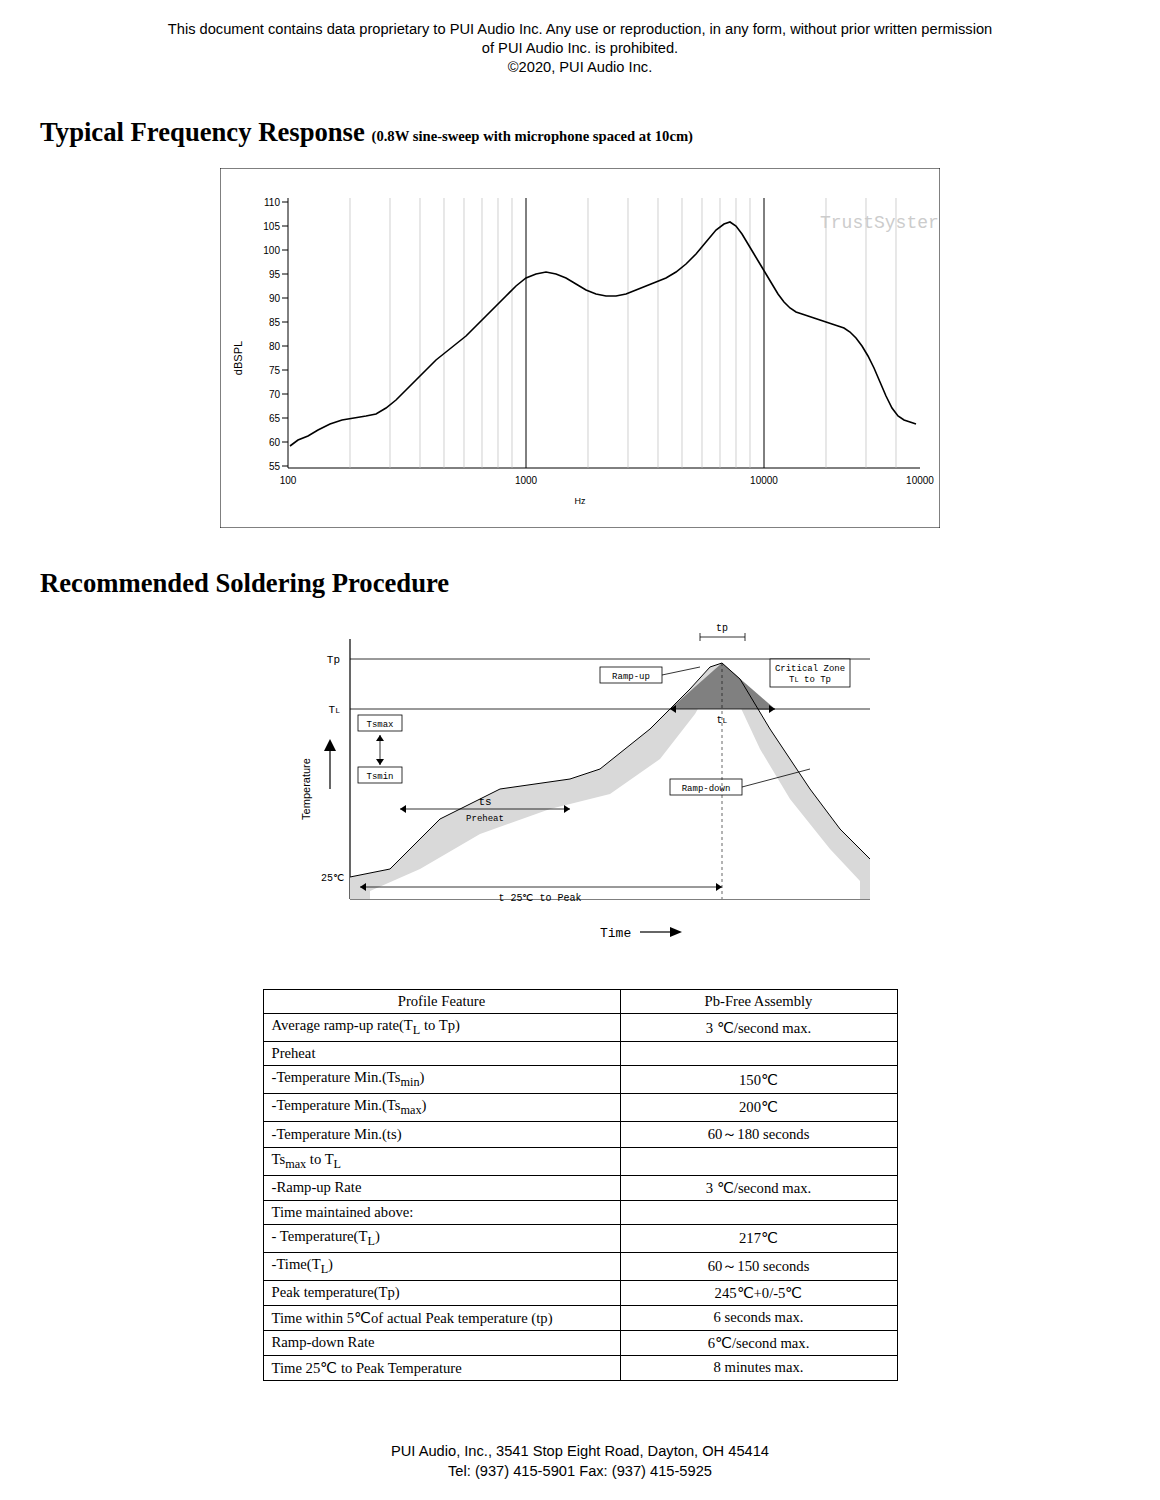This document contains data proprietary to PUI Audio Inc. Any use or reproduction, in any form, without prior written permission
of PUI Audio Inc. is prohibited.
©2020, PUI Audio Inc.
Typical Frequency Response (0.8W sine-sweep with microphone spaced at 10cm)
dBSPL 110 105 100 95 90 85 80 75 70 65 60 55 100 1000 10000 10000 Hz TrustSyster
Recommended Soldering Procedure
Temperature Time Tp TL Tsmax Tsmin 25℃ tp Ramp-up Critical Zone TL to Tp tL ts Preheat Ramp-down t 25℃ to Peak
| Profile Feature | Pb-Free Assembly |
| --- | --- |
| Average ramp-up rate(T L to Tp) | 3 ℃/second max. |
| Preheat | |
| -Temperature Min.(Ts min ) | 150℃ |
| -Temperature Min.(Ts max ) | 200℃ |
| -Temperature Min.(ts) | 60～180 seconds |
| Ts max to T L | |
| -Ramp-up Rate | 3 ℃/second max. |
| Time maintained above: | |
| - Temperature(T L ) | 217℃ |
| -Time(T L ) | 60～150 seconds |
| Peak temperature(Tp) | 245℃+0/-5℃ |
| Time within 5℃of actual Peak temperature (tp) | 6 seconds max. |
| Ramp-down Rate | 6℃/second max. |
| Time 25℃ to Peak Temperature | 8 minutes max. |
PUI Audio, Inc., 3541 Stop Eight Road, Dayton, OH 45414
Tel: (937) 415-5901 Fax: (937) 415-5925